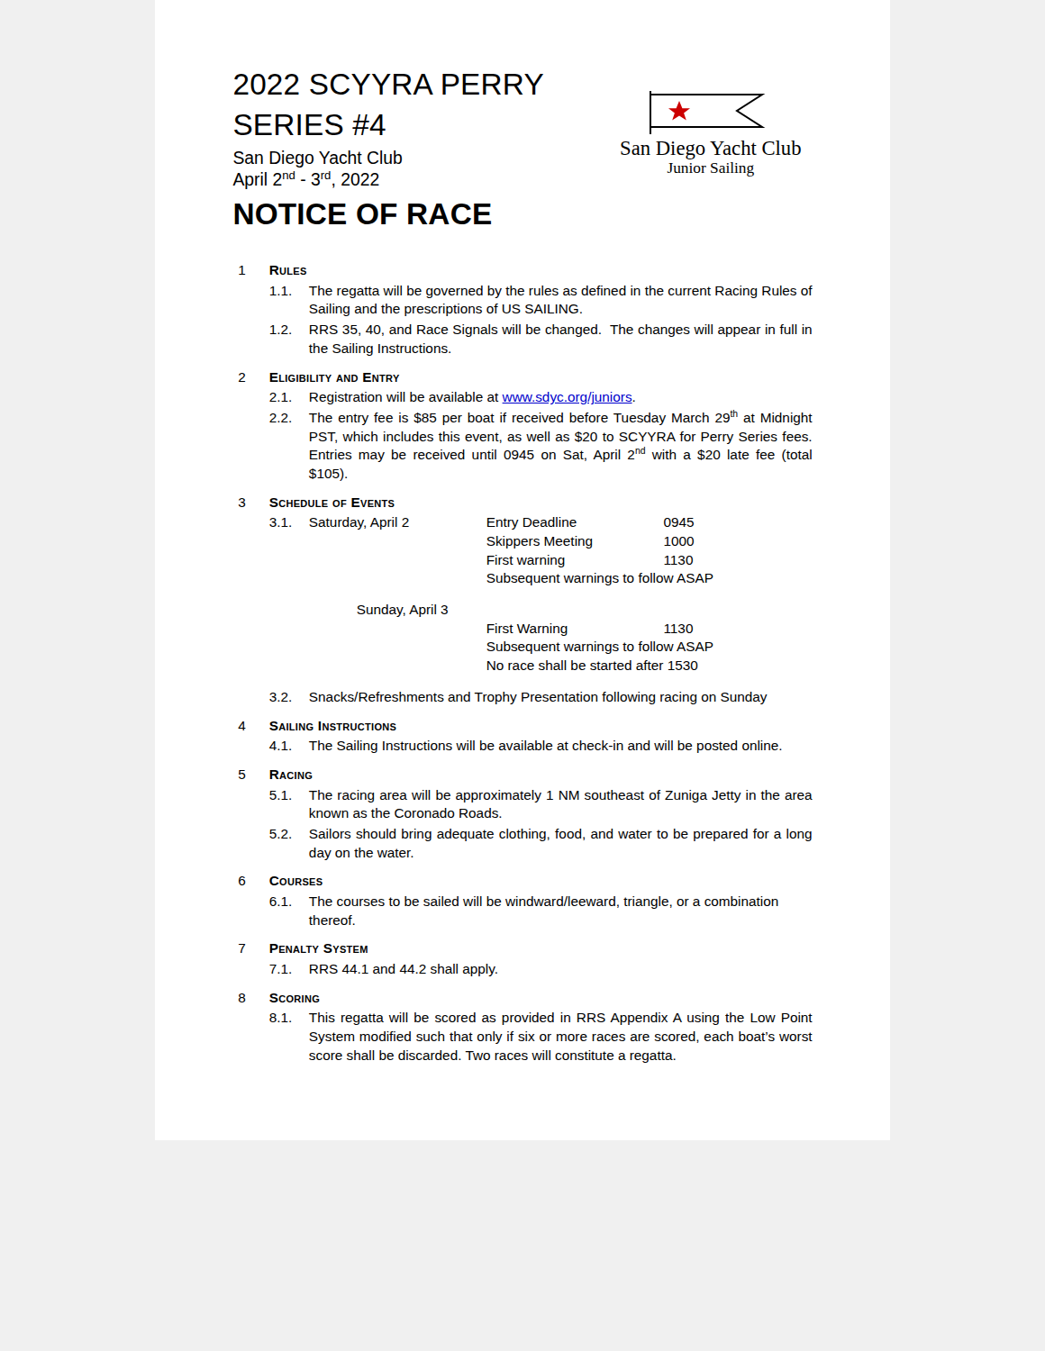2022 SCYYRA PERRY SERIES #4
San Diego Yacht Club
April 2nd - 3rd, 2022
NOTICE OF RACE
San Diego Yacht Club
Junior Sailing
Rules
The regatta will be governed by the rules as defined in the current Racing Rules of Sailing and the prescriptions of US SAILING.
RRS 35, 40, and Race Signals will be changed. The changes will appear in full in the Sailing Instructions.
Eligibility and Entry
Registration will be available at www.sdyc.org/juniors.
The entry fee is $85 per boat if received before Tuesday March 29th at Midnight PST, which includes this event, as well as $20 to SCYYRA for Perry Series fees. Entries may be received until 0945 on Sat, April 2nd with a $20 late fee (total $105).
Schedule of Events
Saturday, April 2
Entry Deadline 0945
Skippers Meeting 1000
First warning 1130
Subsequent warnings to follow ASAP
Sunday, April 3
First Warning 1130
Subsequent warnings to follow ASAP
No race shall be started after 1530
Snacks/Refreshments and Trophy Presentation following racing on Sunday
Sailing Instructions
The Sailing Instructions will be available at check-in and will be posted online.
Racing
The racing area will be approximately 1 NM southeast of Zuniga Jetty in the area known as the Coronado Roads.
Sailors should bring adequate clothing, food, and water to be prepared for a long day on the water.
Courses
The courses to be sailed will be windward/leeward, triangle, or a combination thereof.
Penalty System
RRS 44.1 and 44.2 shall apply.
Scoring
This regatta will be scored as provided in RRS Appendix A using the Low Point System modified such that only if six or more races are scored, each boat’s worst score shall be discarded. Two races will constitute a regatta.